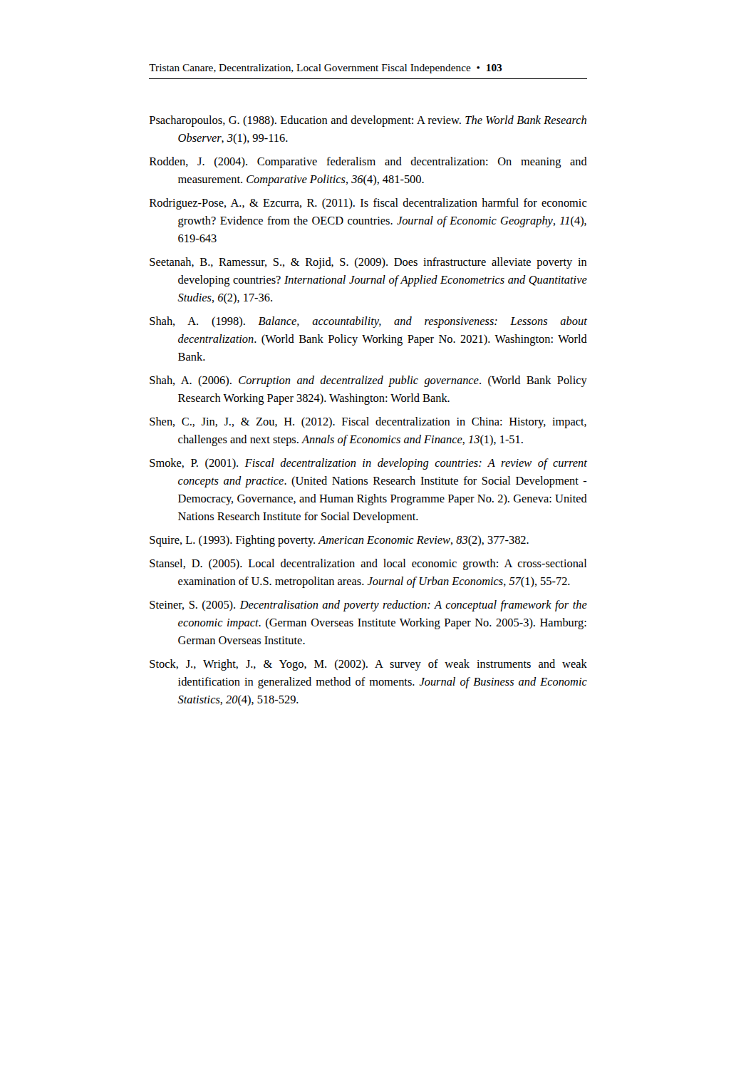Tristan Canare, Decentralization, Local Government Fiscal Independence • 103
Psacharopoulos, G. (1988). Education and development: A review. The World Bank Research Observer, 3(1), 99-116.
Rodden, J. (2004). Comparative federalism and decentralization: On meaning and measurement. Comparative Politics, 36(4), 481-500.
Rodriguez-Pose, A., & Ezcurra, R. (2011). Is fiscal decentralization harmful for economic growth? Evidence from the OECD countries. Journal of Economic Geography, 11(4), 619-643
Seetanah, B., Ramessur, S., & Rojid, S. (2009). Does infrastructure alleviate poverty in developing countries? International Journal of Applied Econometrics and Quantitative Studies, 6(2), 17-36.
Shah, A. (1998). Balance, accountability, and responsiveness: Lessons about decentralization. (World Bank Policy Working Paper No. 2021). Washington: World Bank.
Shah, A. (2006). Corruption and decentralized public governance. (World Bank Policy Research Working Paper 3824). Washington: World Bank.
Shen, C., Jin, J., & Zou, H. (2012). Fiscal decentralization in China: History, impact, challenges and next steps. Annals of Economics and Finance, 13(1), 1-51.
Smoke, P. (2001). Fiscal decentralization in developing countries: A review of current concepts and practice. (United Nations Research Institute for Social Development - Democracy, Governance, and Human Rights Programme Paper No. 2). Geneva: United Nations Research Institute for Social Development.
Squire, L. (1993). Fighting poverty. American Economic Review, 83(2), 377-382.
Stansel, D. (2005). Local decentralization and local economic growth: A cross-sectional examination of U.S. metropolitan areas. Journal of Urban Economics, 57(1), 55-72.
Steiner, S. (2005). Decentralisation and poverty reduction: A conceptual framework for the economic impact. (German Overseas Institute Working Paper No. 2005-3). Hamburg: German Overseas Institute.
Stock, J., Wright, J., & Yogo, M. (2002). A survey of weak instruments and weak identification in generalized method of moments. Journal of Business and Economic Statistics, 20(4), 518-529.